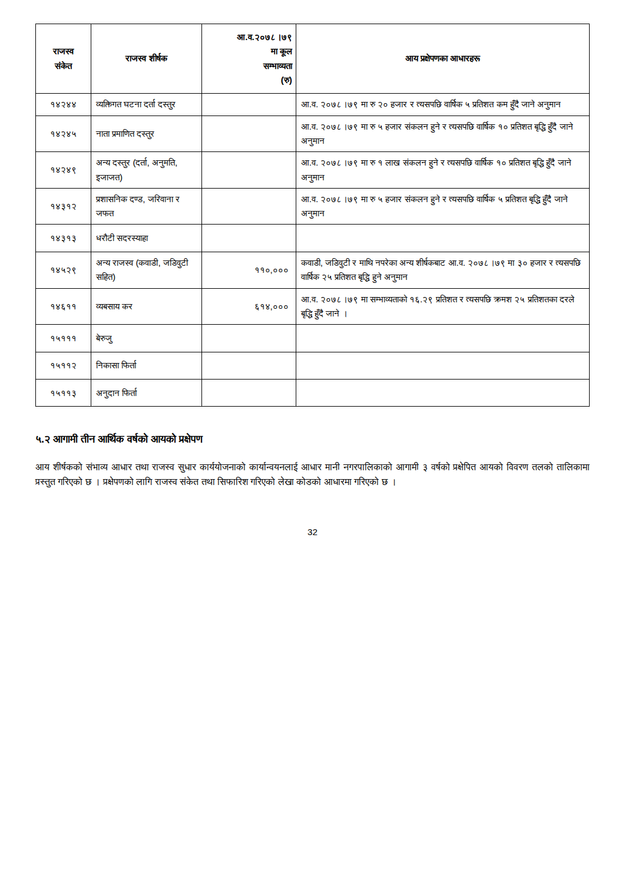| राजस्व संकेत | राजस्व शीर्षक | आ.व.२०७८।७९ मा कूल सम्भाव्यता (रु) | आय प्रक्षेपणका आधारहरू |
| --- | --- | --- | --- |
| १४२४४ | व्यक्तिगत घटना दर्ता दस्तुर | | आ.व. २०७८।७९ मा रु २० हजार र त्यसपछि वार्षिक ५ प्रतिशत कम हुँदै जाने अनुमान |
| १४२४५ | नाता प्रमाणित दस्तुर | | आ.व. २०७८।७९ मा रु ५ हजार संकलन हुने र त्यसपछि वार्षिक १० प्रतिशत बृद्धि हुँदै जाने अनुमान |
| १४२४९ | अन्य दस्तुर (दर्ता, अनुमति, इजाजत) | | आ.व. २०७८।७९ मा रु १ लाख संकलन हुने र त्यसपछि वार्षिक १० प्रतिशत बृद्धि हुँदै जाने अनुमान |
| १४३१२ | प्रशासनिक दण्ड, जरिवाना र जफत | | आ.व. २०७८।७९ मा रु ५ हजार संकलन हुने र त्यसपछि वार्षिक ५ प्रतिशत बृद्धि हुँदै जाने अनुमान |
| १४३१३ | धरौटी सदरस्याहा | | |
| १४५२९ | अन्य राजस्व (कवाडी, जडिवुटी सहित) | ११०,००० | कवाडी, जडिवुटी र माथि नपरेका अन्य शीर्षकबाट आ.व. २०७८।७९ मा ३० हजार र त्यसपछि वार्षिक २५ प्रतिशत बृद्धि हुने अनुमान |
| १४६११ | व्यबसाय कर | ६१४,००० | आ.व. २०७८।७९ मा सम्भाव्यताको १६.२९ प्रतिशत र त्यसपछि क्रमश २५ प्रतिशतका दरले बृद्धि हुँदै जाने । |
| १५१११ | बेरुजु | | |
| १५११२ | निकासा फिर्ता | | |
| १५११३ | अनुदान फिर्ता | | |
५.२ आगामी तीन आर्थिक वर्षको आयको प्रक्षेपण
आय शीर्षकको संभाव्य आधार तथा राजस्व सुधार कार्ययोजनाको कार्यान्वयनलाई आधार मानी नगरपालिकाको आगामी ३ वर्षको प्रक्षेपित आयको विवरण तलको तालिकामा प्रस्तुत गरिएको छ । प्रक्षेपणको लागि राजस्व संकेत तथा सिफारिश गरिएको लेखा कोडको आधारमा गरिएको छ ।
32